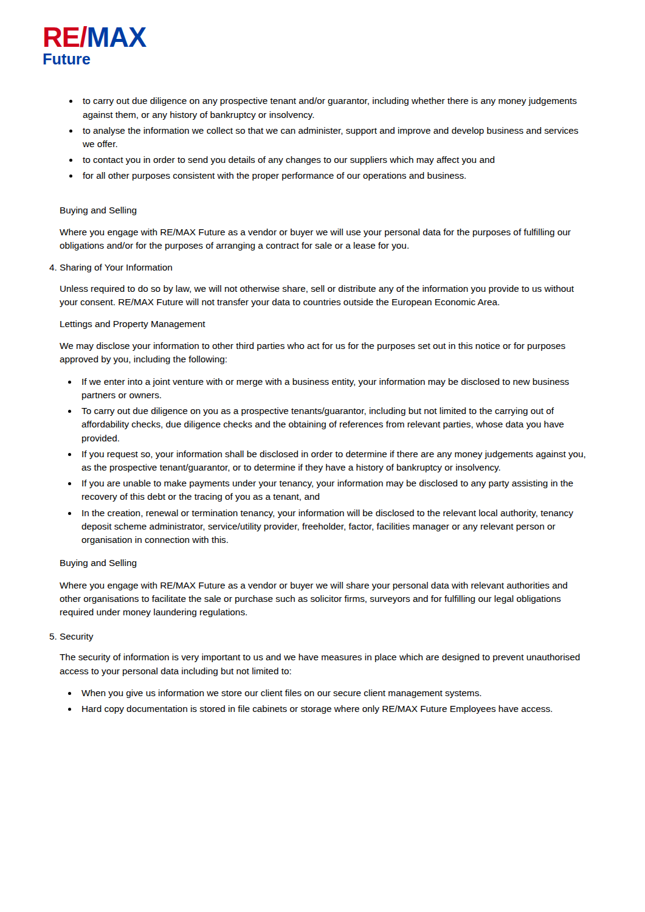RE/MAX
Future
to carry out due diligence on any prospective tenant and/or guarantor, including whether there is any money judgements against them, or any history of bankruptcy or insolvency.
to analyse the information we collect so that we can administer, support and improve and develop business and services we offer.
to contact you in order to send you details of any changes to our suppliers which may affect you and
for all other purposes consistent with the proper performance of our operations and business.
Buying and Selling
Where you engage with RE/MAX Future as a vendor or buyer we will use your personal data for the purposes of fulfilling our obligations and/or for the purposes of arranging a contract for sale or a lease for you.
Sharing of Your Information
Unless required to do so by law, we will not otherwise share, sell or distribute any of the information you provide to us without your consent. RE/MAX Future will not transfer your data to countries outside the European Economic Area.
Lettings and Property Management
We may disclose your information to other third parties who act for us for the purposes set out in this notice or for purposes approved by you, including the following:
If we enter into a joint venture with or merge with a business entity, your information may be disclosed to new business partners or owners.
To carry out due diligence on you as a prospective tenants/guarantor, including but not limited to the carrying out of affordability checks, due diligence checks and the obtaining of references from relevant parties, whose data you have provided.
If you request so, your information shall be disclosed in order to determine if there are any money judgements against you, as the prospective tenant/guarantor, or to determine if they have a history of bankruptcy or insolvency.
If you are unable to make payments under your tenancy, your information may be disclosed to any party assisting in the recovery of this debt or the tracing of you as a tenant, and
In the creation, renewal or termination tenancy, your information will be disclosed to the relevant local authority, tenancy deposit scheme administrator, service/utility provider, freeholder, factor, facilities manager or any relevant person or organisation in connection with this.
Buying and Selling
Where you engage with RE/MAX Future as a vendor or buyer we will share your personal data with relevant authorities and other organisations to facilitate the sale or purchase such as solicitor firms, surveyors and for fulfilling our legal obligations required under money laundering regulations.
Security
The security of information is very important to us and we have measures in place which are designed to prevent unauthorised access to your personal data including but not limited to:
When you give us information we store our client files on our secure client management systems.
Hard copy documentation is stored in file cabinets or storage where only RE/MAX Future Employees have access.